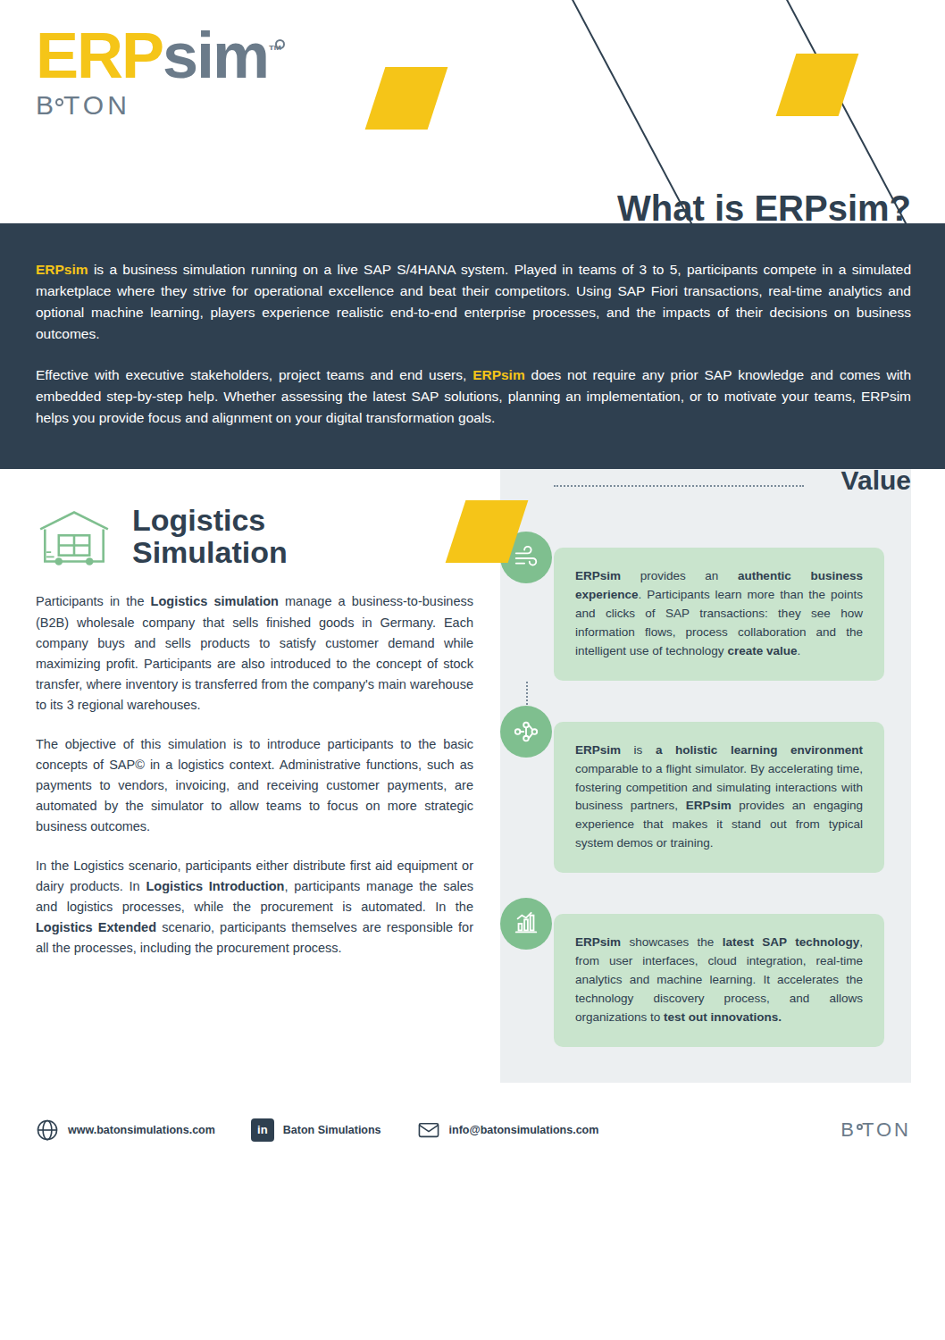ERP sim™
B TON
What is ERPsim?
ERPsim is a business simulation running on a live SAP S/4HANA system. Played in teams of 3 to 5, participants compete in a simulated marketplace where they strive for operational excellence and beat their competitors. Using SAP Fiori transactions, real-time analytics and optional machine learning, players experience realistic end-to-end enterprise processes, and the impacts of their decisions on business outcomes.
Effective with executive stakeholders, project teams and end users, ERPsim does not require any prior SAP knowledge and comes with embedded step-by-step help. Whether assessing the latest SAP solutions, planning an implementation, or to motivate your teams, ERPsim helps you provide focus and alignment on your digital transformation goals.
Logistics
Simulation
Participants in the Logistics simulation manage a business-to-business (B2B) wholesale company that sells finished goods in Germany. Each company buys and sells products to satisfy customer demand while maximizing profit. Participants are also introduced to the concept of stock transfer, where inventory is transferred from the company's main warehouse to its 3 regional warehouses.
The objective of this simulation is to introduce participants to the basic concepts of SAP© in a logistics context. Administrative functions, such as payments to vendors, invoicing, and receiving customer payments, are automated by the simulator to allow teams to focus on more strategic business outcomes.
In the Logistics scenario, participants either distribute first aid equipment or dairy products. In Logistics Introduction, participants manage the sales and logistics processes, while the procurement is automated. In the Logistics Extended scenario, participants themselves are responsible for all the processes, including the procurement process.
Value
ERPsim provides an authentic business experience. Participants learn more than the points and clicks of SAP transactions: they see how information flows, process collaboration and the intelligent use of technology create value.
ERPsim is a holistic learning environment comparable to a flight simulator. By accelerating time, fostering competition and simulating interactions with business partners, ERPsim provides an engaging experience that makes it stand out from typical system demos or training.
ERPsim showcases the latest SAP technology, from user interfaces, cloud integration, real-time analytics and machine learning. It accelerates the technology discovery process, and allows organizations to test out innovations.
www.batonsimulations.com
in
Baton Simulations
info@batonsimulations.com
B TON